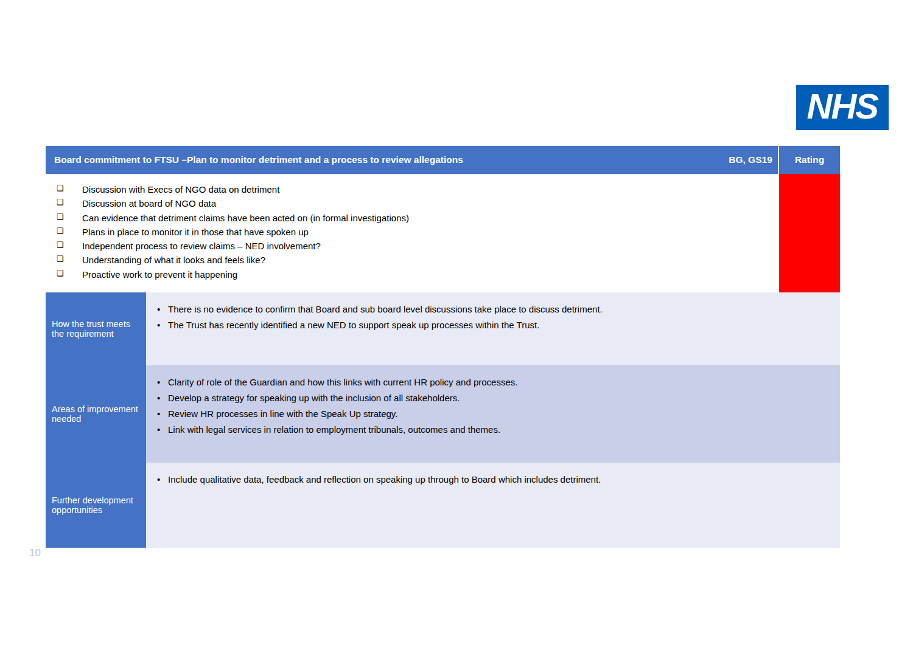NHS
Board commitment to FTSU –Plan to monitor detriment and a process to review allegations
BG, GS19
Rating
Discussion with Execs of NGO data on detriment
Discussion at board of NGO data
Can evidence that detriment claims have been acted on (in formal investigations)
Plans in place to monitor it in those that have spoken up
Independent process to review claims – NED involvement?
Understanding of what it looks and feels like?
Proactive work to prevent it happening
How the trust meets the requirement
There is no evidence to confirm that Board and sub board level discussions take place to discuss detriment.
The Trust has recently identified a new NED to support speak up processes within the Trust.
Areas of improvement needed
Clarity of role of the Guardian and how this links with current HR policy and processes.
Develop a strategy for speaking up with the inclusion of all stakeholders.
Review HR processes in line with the Speak Up strategy.
Link with legal services in relation to employment tribunals, outcomes and themes.
Further development opportunities
Include qualitative data, feedback and reflection on speaking up through to Board which includes detriment.
10